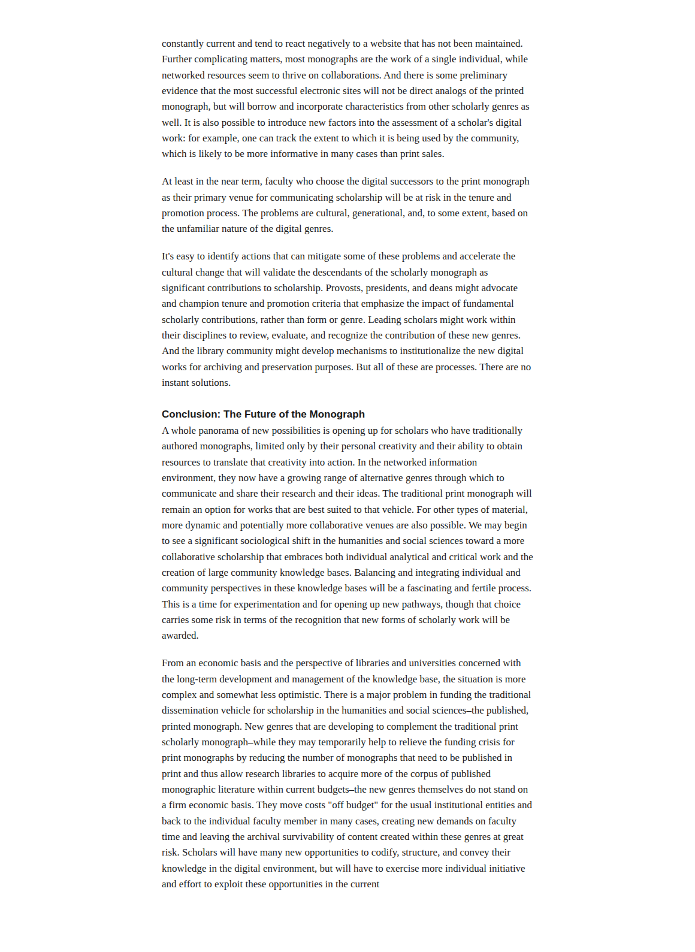constantly current and tend to react negatively to a website that has not been maintained. Further complicating matters, most monographs are the work of a single individual, while networked resources seem to thrive on collaborations. And there is some preliminary evidence that the most successful electronic sites will not be direct analogs of the printed monograph, but will borrow and incorporate characteristics from other scholarly genres as well. It is also possible to introduce new factors into the assessment of a scholar's digital work: for example, one can track the extent to which it is being used by the community, which is likely to be more informative in many cases than print sales.
At least in the near term, faculty who choose the digital successors to the print monograph as their primary venue for communicating scholarship will be at risk in the tenure and promotion process. The problems are cultural, generational, and, to some extent, based on the unfamiliar nature of the digital genres.
It's easy to identify actions that can mitigate some of these problems and accelerate the cultural change that will validate the descendants of the scholarly monograph as significant contributions to scholarship. Provosts, presidents, and deans might advocate and champion tenure and promotion criteria that emphasize the impact of fundamental scholarly contributions, rather than form or genre. Leading scholars might work within their disciplines to review, evaluate, and recognize the contribution of these new genres. And the library community might develop mechanisms to institutionalize the new digital works for archiving and preservation purposes. But all of these are processes. There are no instant solutions.
Conclusion: The Future of the Monograph
A whole panorama of new possibilities is opening up for scholars who have traditionally authored monographs, limited only by their personal creativity and their ability to obtain resources to translate that creativity into action. In the networked information environment, they now have a growing range of alternative genres through which to communicate and share their research and their ideas. The traditional print monograph will remain an option for works that are best suited to that vehicle. For other types of material, more dynamic and potentially more collaborative venues are also possible. We may begin to see a significant sociological shift in the humanities and social sciences toward a more collaborative scholarship that embraces both individual analytical and critical work and the creation of large community knowledge bases. Balancing and integrating individual and community perspectives in these knowledge bases will be a fascinating and fertile process. This is a time for experimentation and for opening up new pathways, though that choice carries some risk in terms of the recognition that new forms of scholarly work will be awarded.
From an economic basis and the perspective of libraries and universities concerned with the long-term development and management of the knowledge base, the situation is more complex and somewhat less optimistic. There is a major problem in funding the traditional dissemination vehicle for scholarship in the humanities and social sciences–the published, printed monograph. New genres that are developing to complement the traditional print scholarly monograph–while they may temporarily help to relieve the funding crisis for print monographs by reducing the number of monographs that need to be published in print and thus allow research libraries to acquire more of the corpus of published monographic literature within current budgets–the new genres themselves do not stand on a firm economic basis. They move costs "off budget" for the usual institutional entities and back to the individual faculty member in many cases, creating new demands on faculty time and leaving the archival survivability of content created within these genres at great risk. Scholars will have many new opportunities to codify, structure, and convey their knowledge in the digital environment, but will have to exercise more individual initiative and effort to exploit these opportunities in the current